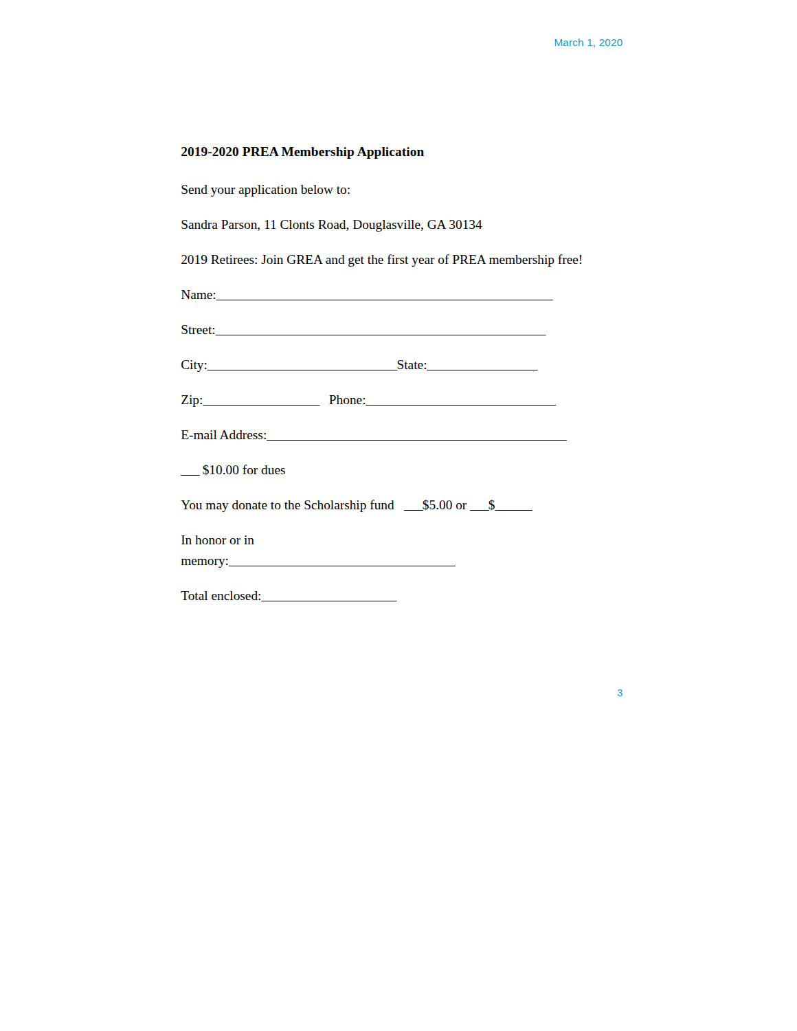March 1, 2020
2019-2020 PREA Membership Application
Send your application below to:
Sandra Parson, 11 Clonts Road, Douglasville, GA 30134
2019 Retirees: Join GREA and get the first year of PREA membership free!
Name:_______________________________________________________
Street:______________________________________________________
City:_______________________________State:__________________
Zip:___________________ Phone:_______________________________
E-mail Address:_________________________________________________
___ $10.00 for dues
You may donate to the Scholarship fund ___$5.00 or ___$______
In honor or in
memory:_____________________________________
Total enclosed:______________________
3